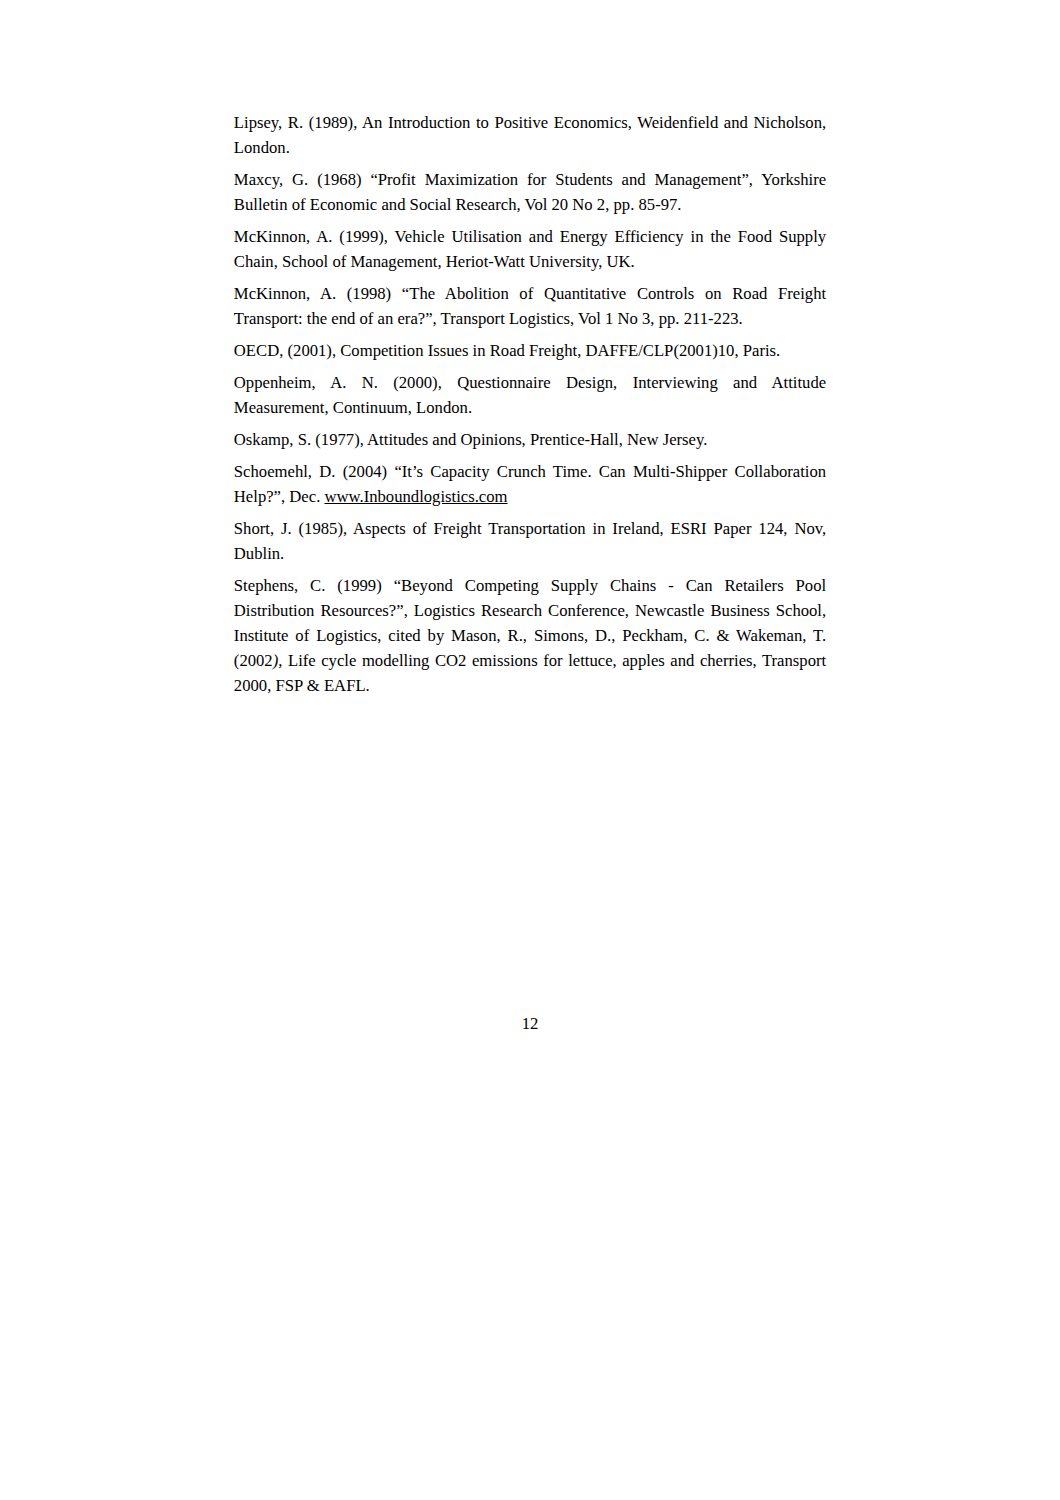Lipsey, R. (1989), An Introduction to Positive Economics, Weidenfield and Nicholson, London.
Maxcy, G. (1968) “Profit Maximization for Students and Management”, Yorkshire Bulletin of Economic and Social Research, Vol 20 No 2, pp. 85-97.
McKinnon, A. (1999), Vehicle Utilisation and Energy Efficiency in the Food Supply Chain, School of Management, Heriot-Watt University, UK.
McKinnon, A. (1998) “The Abolition of Quantitative Controls on Road Freight Transport: the end of an era?”, Transport Logistics, Vol 1 No 3, pp. 211-223.
OECD, (2001), Competition Issues in Road Freight, DAFFE/CLP(2001)10, Paris.
Oppenheim, A. N. (2000), Questionnaire Design, Interviewing and Attitude Measurement, Continuum, London.
Oskamp, S. (1977), Attitudes and Opinions, Prentice-Hall, New Jersey.
Schoemehl, D. (2004) “It’s Capacity Crunch Time. Can Multi-Shipper Collaboration Help?”, Dec. www.Inboundlogistics.com
Short, J. (1985), Aspects of Freight Transportation in Ireland, ESRI Paper 124, Nov, Dublin.
Stephens, C. (1999) “Beyond Competing Supply Chains - Can Retailers Pool Distribution Resources?”, Logistics Research Conference, Newcastle Business School, Institute of Logistics, cited by Mason, R., Simons, D., Peckham, C. & Wakeman, T. (2002), Life cycle modelling CO2 emissions for lettuce, apples and cherries, Transport 2000, FSP & EAFL.
12